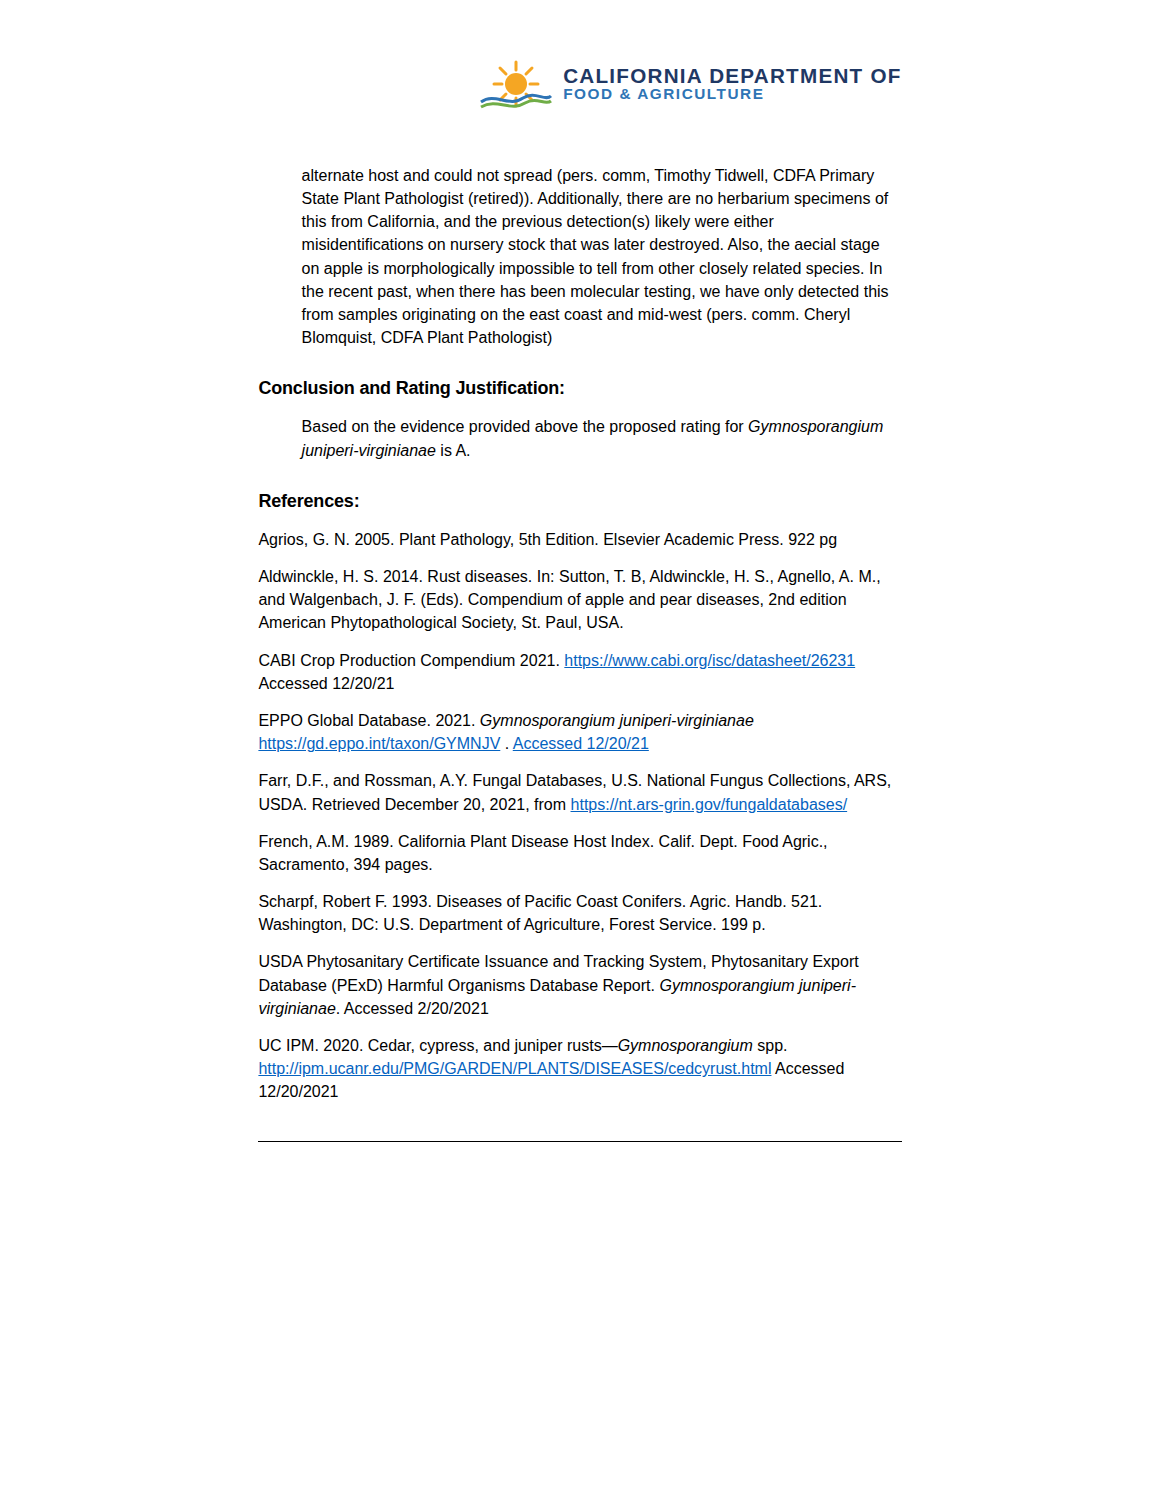CALIFORNIA DEPARTMENT OF
FOOD & AGRICULTURE
alternate host and could not spread (pers. comm, Timothy Tidwell, CDFA Primary State Plant Pathologist (retired)). Additionally, there are no herbarium specimens of this from California, and the previous detection(s) likely were either misidentifications on nursery stock that was later destroyed. Also, the aecial stage on apple is morphologically impossible to tell from other closely related species. In the recent past, when there has been molecular testing, we have only detected this from samples originating on the east coast and mid-west (pers. comm. Cheryl Blomquist, CDFA Plant Pathologist)
Conclusion and Rating Justification:
Based on the evidence provided above the proposed rating for Gymnosporangium juniperi-virginianae is A.
References:
Agrios, G. N. 2005. Plant Pathology, 5th Edition. Elsevier Academic Press. 922 pg
Aldwinckle, H. S. 2014. Rust diseases. In: Sutton, T. B, Aldwinckle, H. S., Agnello, A. M., and Walgenbach, J. F. (Eds). Compendium of apple and pear diseases, 2nd edition American Phytopathological Society, St. Paul, USA.
CABI Crop Production Compendium 2021. https://www.cabi.org/isc/datasheet/26231 Accessed 12/20/21
EPPO Global Database. 2021. Gymnosporangium juniperi-virginianae https://gd.eppo.int/taxon/GYMNJV . Accessed 12/20/21
Farr, D.F., and Rossman, A.Y. Fungal Databases, U.S. National Fungus Collections, ARS, USDA. Retrieved December 20, 2021, from https://nt.ars-grin.gov/fungaldatabases/
French, A.M. 1989. California Plant Disease Host Index. Calif. Dept. Food Agric., Sacramento, 394 pages.
Scharpf, Robert F. 1993. Diseases of Pacific Coast Conifers. Agric. Handb. 521. Washington, DC: U.S. Department of Agriculture, Forest Service. 199 p.
USDA Phytosanitary Certificate Issuance and Tracking System, Phytosanitary Export Database (PExD) Harmful Organisms Database Report. Gymnosporangium juniperi-virginianae. Accessed 2/20/2021
UC IPM. 2020. Cedar, cypress, and juniper rusts—Gymnosporangium spp.
http://ipm.ucanr.edu/PMG/GARDEN/PLANTS/DISEASES/cedcyrust.html Accessed 12/20/2021